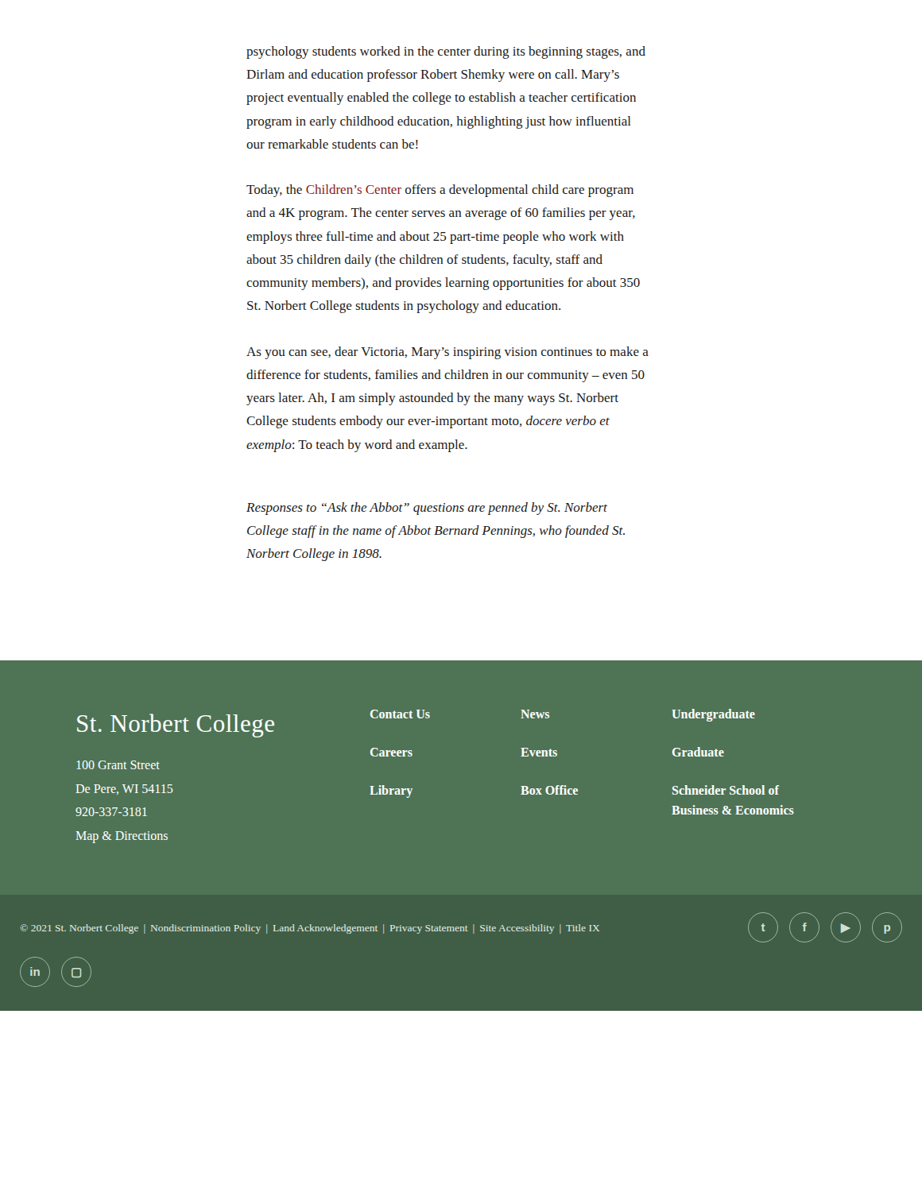psychology students worked in the center during its beginning stages, and Dirlam and education professor Robert Shemky were on call. Mary’s project eventually enabled the college to establish a teacher certification program in early childhood education, highlighting just how influential our remarkable students can be!
Today, the Children’s Center offers a developmental child care program and a 4K program. The center serves an average of 60 families per year, employs three full-time and about 25 part-time people who work with about 35 children daily (the children of students, faculty, staff and community members), and provides learning opportunities for about 350 St. Norbert College students in psychology and education.
As you can see, dear Victoria, Mary’s inspiring vision continues to make a difference for students, families and children in our community – even 50 years later. Ah, I am simply astounded by the many ways St. Norbert College students embody our ever-important moto, docere verbo et exemplo: To teach by word and example.
Responses to “Ask the Abbot” questions are penned by St. Norbert College staff in the name of Abbot Bernard Pennings, who founded St. Norbert College in 1898.
St. Norbert College
100 Grant Street
De Pere, WI 54115
920-337-3181
Map & Directions
Contact Us
Careers
Library
News
Events
Box Office
Undergraduate
Graduate
Schneider School of
Business & Economics
© 2021 St. Norbert College|Nondiscrimination Policy|Land Acknowledgement|Privacy Statement|Site Accessibility|Title IX
t f ▶ p
in ▢